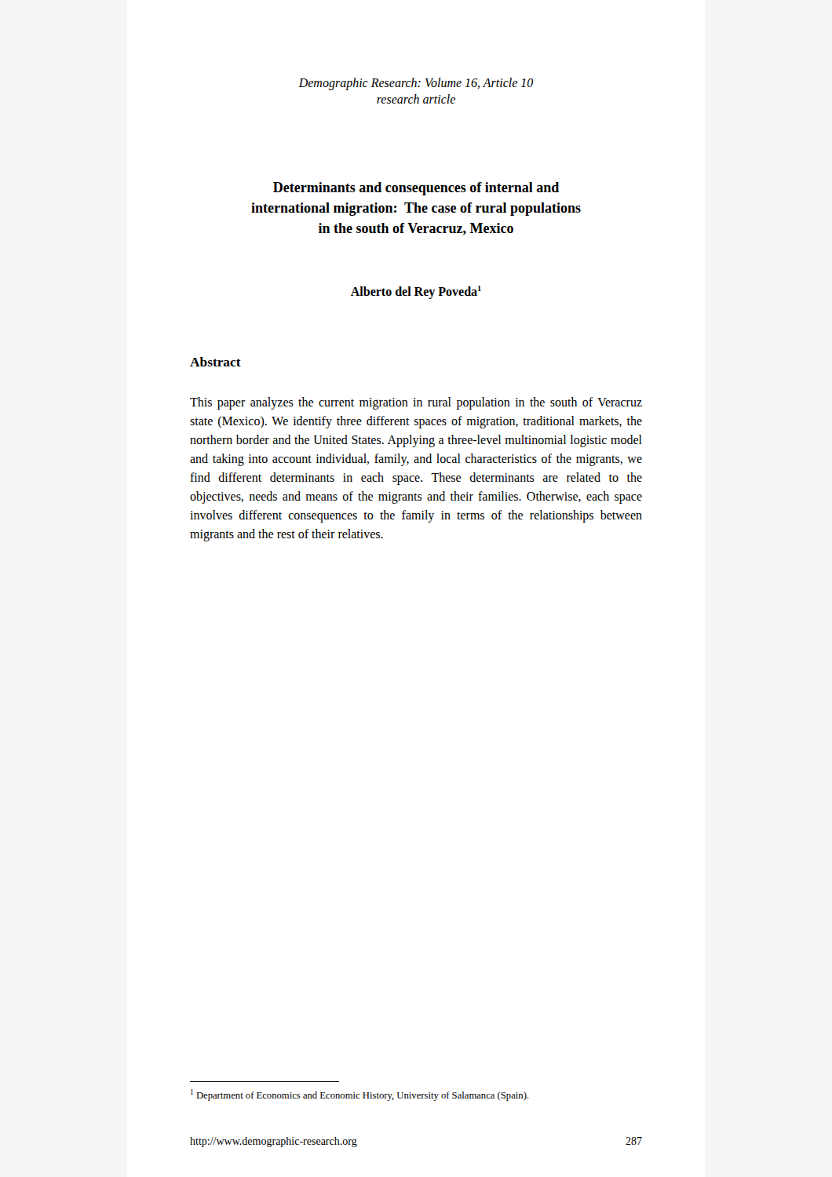Demographic Research: Volume 16, Article 10 research article
Determinants and consequences of internal and
international migration: The case of rural populations
in the south of Veracruz, Mexico
Alberto del Rey Poveda1
Abstract
This paper analyzes the current migration in rural population in the south of Veracruz state (Mexico). We identify three different spaces of migration, traditional markets, the northern border and the United States. Applying a three-level multinomial logistic model and taking into account individual, family, and local characteristics of the migrants, we find different determinants in each space. These determinants are related to the objectives, needs and means of the migrants and their families. Otherwise, each space involves different consequences to the family in terms of the relationships between migrants and the rest of their relatives.
1 Department of Economics and Economic History, University of Salamanca (Spain).
http://www.demographic-research.org 287